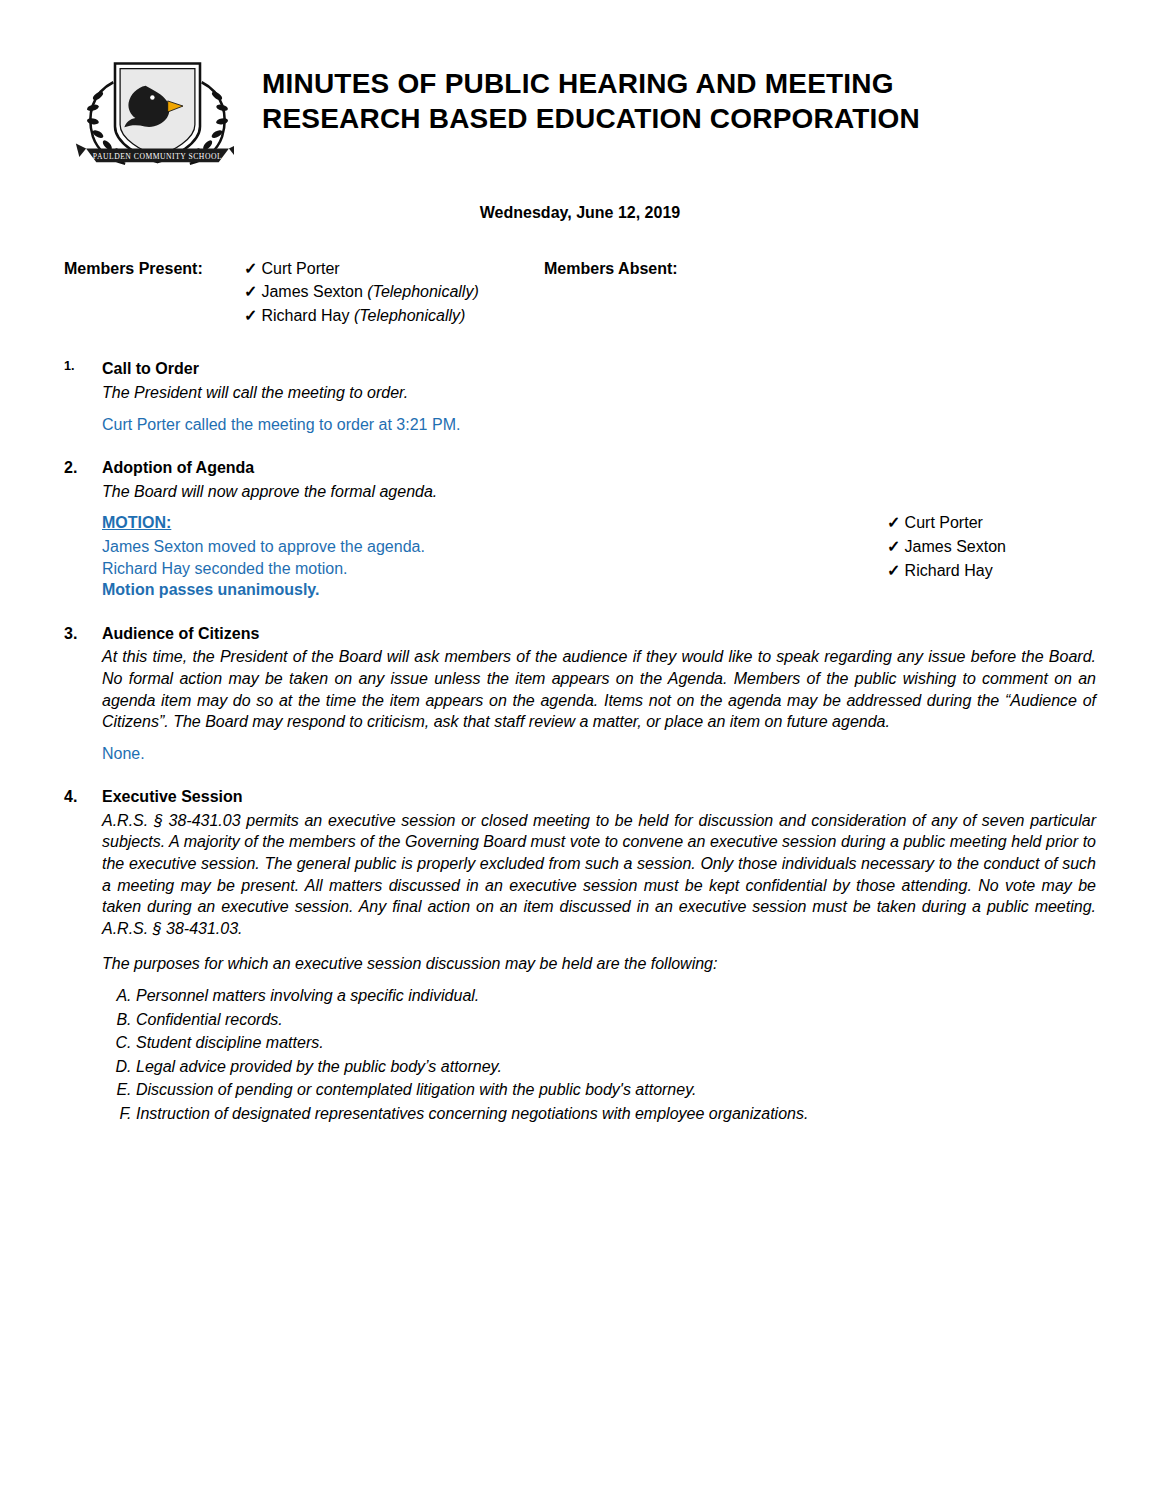PAULDEN COMMUNITY SCHOOL
MINUTES OF PUBLIC HEARING AND MEETING
RESEARCH BASED EDUCATION CORPORATION
Wednesday, June 12, 2019
| Members Present: | ✓ Curt Porter | Members Absent: |
| | ✓ James Sexton (Telephonically) | |
| | ✓ Richard Hay (Telephonically) | |
Call to Order
The President will call the meeting to order.
Curt Porter called the meeting to order at 3:21 PM.
Adoption of Agenda
The Board will now approve the formal agenda.
MOTION:
James Sexton moved to approve the agenda.
Richard Hay seconded the motion.
Motion passes unanimously.
✓ Curt Porter
✓ James Sexton
✓ Richard Hay
Audience of Citizens
At this time, the President of the Board will ask members of the audience if they would like to speak regarding any issue before the Board. No formal action may be taken on any issue unless the item appears on the Agenda. Members of the public wishing to comment on an agenda item may do so at the time the item appears on the agenda. Items not on the agenda may be addressed during the “Audience of Citizens”. The Board may respond to criticism, ask that staff review a matter, or place an item on future agenda.
None.
Executive Session
A.R.S. § 38-431.03 permits an executive session or closed meeting to be held for discussion and consideration of any of seven particular subjects. A majority of the members of the Governing Board must vote to convene an executive session during a public meeting held prior to the executive session. The general public is properly excluded from such a session. Only those individuals necessary to the conduct of such a meeting may be present. All matters discussed in an executive session must be kept confidential by those attending. No vote may be taken during an executive session. Any final action on an item discussed in an executive session must be taken during a public meeting. A.R.S. § 38-431.03.
The purposes for which an executive session discussion may be held are the following:
Personnel matters involving a specific individual.
Confidential records.
Student discipline matters.
Legal advice provided by the public body’s attorney.
Discussion of pending or contemplated litigation with the public body's attorney.
Instruction of designated representatives concerning negotiations with employee organizations.